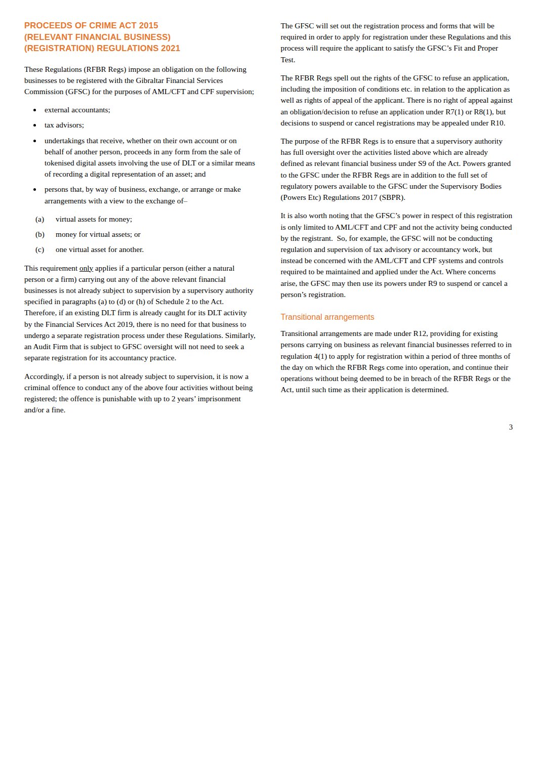Proceeds of Crime Act 2015
(Relevant Financial Business)
(Registration) Regulations 2021
These Regulations (RFBR Regs) impose an obligation on the following businesses to be registered with the Gibraltar Financial Services Commission (GFSC) for the purposes of AML/CFT and CPF supervision;
external accountants;
tax advisors;
undertakings that receive, whether on their own account or on behalf of another person, proceeds in any form from the sale of tokenised digital assets involving the use of DLT or a similar means of recording a digital representation of an asset; and
persons that, by way of business, exchange, or arrange or make arrangements with a view to the exchange of–
virtual assets for money;
money for virtual assets; or
one virtual asset for another.
This requirement only applies if a particular person (either a natural person or a firm) carrying out any of the above relevant financial businesses is not already subject to supervision by a supervisory authority specified in paragraphs (a) to (d) or (h) of Schedule 2 to the Act. Therefore, if an existing DLT firm is already caught for its DLT activity by the Financial Services Act 2019, there is no need for that business to undergo a separate registration process under these Regulations. Similarly, an Audit Firm that is subject to GFSC oversight will not need to seek a separate registration for its accountancy practice.
Accordingly, if a person is not already subject to supervision, it is now a criminal offence to conduct any of the above four activities without being registered; the offence is punishable with up to 2 years’ imprisonment and/or a fine.
The GFSC will set out the registration process and forms that will be required in order to apply for registration under these Regulations and this process will require the applicant to satisfy the GFSC’s Fit and Proper Test.
The RFBR Regs spell out the rights of the GFSC to refuse an application, including the imposition of conditions etc. in relation to the application as well as rights of appeal of the applicant. There is no right of appeal against an obligation/decision to refuse an application under R7(1) or R8(1), but decisions to suspend or cancel registrations may be appealed under R10.
The purpose of the RFBR Regs is to ensure that a supervisory authority has full oversight over the activities listed above which are already defined as relevant financial business under S9 of the Act. Powers granted to the GFSC under the RFBR Regs are in addition to the full set of regulatory powers available to the GFSC under the Supervisory Bodies (Powers Etc) Regulations 2017 (SBPR).
It is also worth noting that the GFSC’s power in respect of this registration is only limited to AML/CFT and CPF and not the activity being conducted by the registrant. So, for example, the GFSC will not be conducting regulation and supervision of tax advisory or accountancy work, but instead be concerned with the AML/CFT and CPF systems and controls required to be maintained and applied under the Act. Where concerns arise, the GFSC may then use its powers under R9 to suspend or cancel a person’s registration.
Transitional arrangements
Transitional arrangements are made under R12, providing for existing persons carrying on business as relevant financial businesses referred to in regulation 4(1) to apply for registration within a period of three months of the day on which the RFBR Regs come into operation, and continue their operations without being deemed to be in breach of the RFBR Regs or the Act, until such time as their application is determined.
3